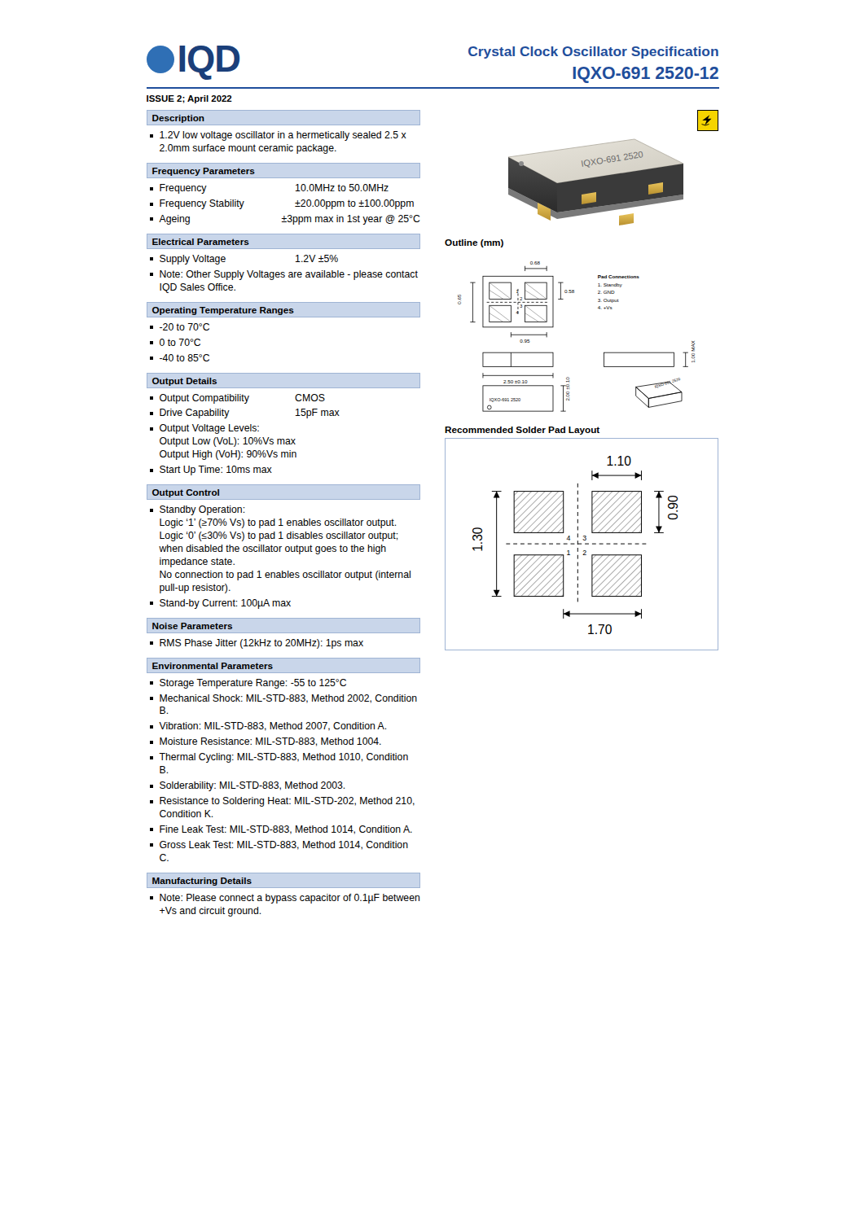IQD
Crystal Clock Oscillator Specification
IQXO-691 2520-12
ISSUE 2; April 2022
Description
1.2V low voltage oscillator in a hermetically sealed 2.5 x 2.0mm surface mount ceramic package.
Frequency Parameters
Frequency 10.0MHz to 50.0MHz
Frequency Stability±20.00ppm to ±100.00ppm
Ageing±3ppm max in 1st year @ 25°C
Electrical Parameters
Supply Voltage 1.2V ±5%
Note: Other Supply Voltages are available - please contact IQD Sales Office.
Operating Temperature Ranges
-20 to 70°C
0 to 70°C
-40 to 85°C
Output Details
Output Compatibility CMOS
Drive Capability 15pF max
Output Voltage Levels:
Output Low (VoL): 10%Vs max
Output High (VoH): 90%Vs min
Start Up Time: 10ms max
Output Control
Standby Operation:
Logic ‘1’ (≥70% Vs) to pad 1 enables oscillator output.
Logic ‘0’ (≤30% Vs) to pad 1 disables oscillator output; when disabled the oscillator output goes to the high impedance state.
No connection to pad 1 enables oscillator output (internal pull-up resistor).
Stand-by Current: 100µA max
Noise Parameters
RMS Phase Jitter (12kHz to 20MHz): 1ps max
Environmental Parameters
Storage Temperature Range: -55 to 125°C
Mechanical Shock: MIL-STD-883, Method 2002, Condition B.
Vibration: MIL-STD-883, Method 2007, Condition A.
Moisture Resistance: MIL-STD-883, Method 1004.
Thermal Cycling: MIL-STD-883, Method 1010, Condition B.
Solderability: MIL-STD-883, Method 2003.
Resistance to Soldering Heat: MIL-STD-202, Method 210, Condition K.
Fine Leak Test: MIL-STD-883, Method 1014, Condition A.
Gross Leak Test: MIL-STD-883, Method 1014, Condition C.
Manufacturing Details
Note: Please connect a bypass capacitor of 0.1µF between +Vs and circuit ground.
IQXO-691 2520
Outline (mm)
0.68 0.58 0.65 0.95 1 2 3 4 Pad Connections 1. Standby 2. GND 3. Output 4. +Vs 1.00 MAX 2.50 ±0.10 2.00 ±0.10 IQXO-691 2520 IQXO-691 2520
Recommended Solder Pad Layout
4 3 1 2 1.10 0.90 1.30 1.70